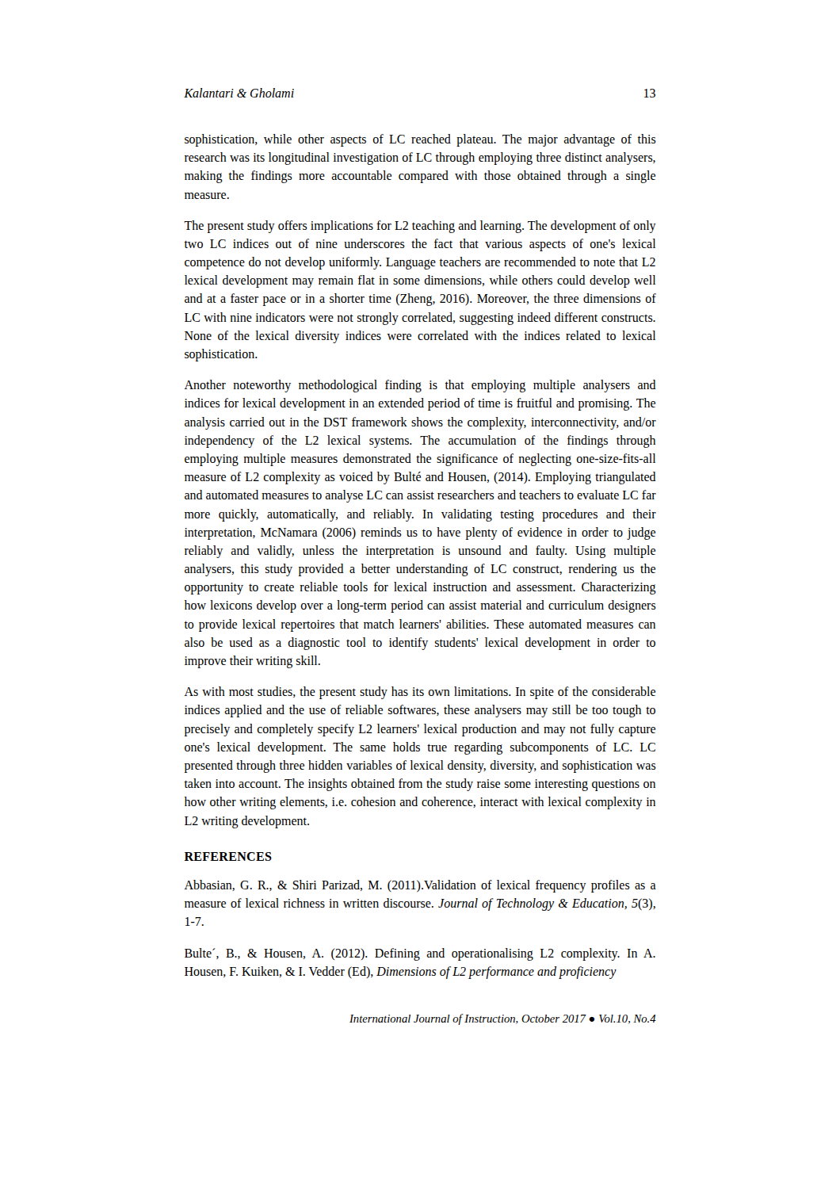Kalantari & Gholami 13
sophistication, while other aspects of LC reached plateau. The major advantage of this research was its longitudinal investigation of LC through employing three distinct analysers, making the findings more accountable compared with those obtained through a single measure.
The present study offers implications for L2 teaching and learning. The development of only two LC indices out of nine underscores the fact that various aspects of one's lexical competence do not develop uniformly. Language teachers are recommended to note that L2 lexical development may remain flat in some dimensions, while others could develop well and at a faster pace or in a shorter time (Zheng, 2016). Moreover, the three dimensions of LC with nine indicators were not strongly correlated, suggesting indeed different constructs. None of the lexical diversity indices were correlated with the indices related to lexical sophistication.
Another noteworthy methodological finding is that employing multiple analysers and indices for lexical development in an extended period of time is fruitful and promising. The analysis carried out in the DST framework shows the complexity, interconnectivity, and/or independency of the L2 lexical systems. The accumulation of the findings through employing multiple measures demonstrated the significance of neglecting one-size-fits-all measure of L2 complexity as voiced by Bulté and Housen, (2014). Employing triangulated and automated measures to analyse LC can assist researchers and teachers to evaluate LC far more quickly, automatically, and reliably. In validating testing procedures and their interpretation, McNamara (2006) reminds us to have plenty of evidence in order to judge reliably and validly, unless the interpretation is unsound and faulty. Using multiple analysers, this study provided a better understanding of LC construct, rendering us the opportunity to create reliable tools for lexical instruction and assessment. Characterizing how lexicons develop over a long-term period can assist material and curriculum designers to provide lexical repertoires that match learners' abilities. These automated measures can also be used as a diagnostic tool to identify students' lexical development in order to improve their writing skill.
As with most studies, the present study has its own limitations. In spite of the considerable indices applied and the use of reliable softwares, these analysers may still be too tough to precisely and completely specify L2 learners' lexical production and may not fully capture one's lexical development. The same holds true regarding subcomponents of LC. LC presented through three hidden variables of lexical density, diversity, and sophistication was taken into account. The insights obtained from the study raise some interesting questions on how other writing elements, i.e. cohesion and coherence, interact with lexical complexity in L2 writing development.
References
Abbasian, G. R., & Shiri Parizad, M. (2011).Validation of lexical frequency profiles as a measure of lexical richness in written discourse. Journal of Technology & Education, 5(3), 1-7.
Bulte´, B., & Housen, A. (2012). Defining and operationalising L2 complexity. In A. Housen, F. Kuiken, & I. Vedder (Ed), Dimensions of L2 performance and proficiency
International Journal of Instruction, October 2017 ● Vol.10, No.4